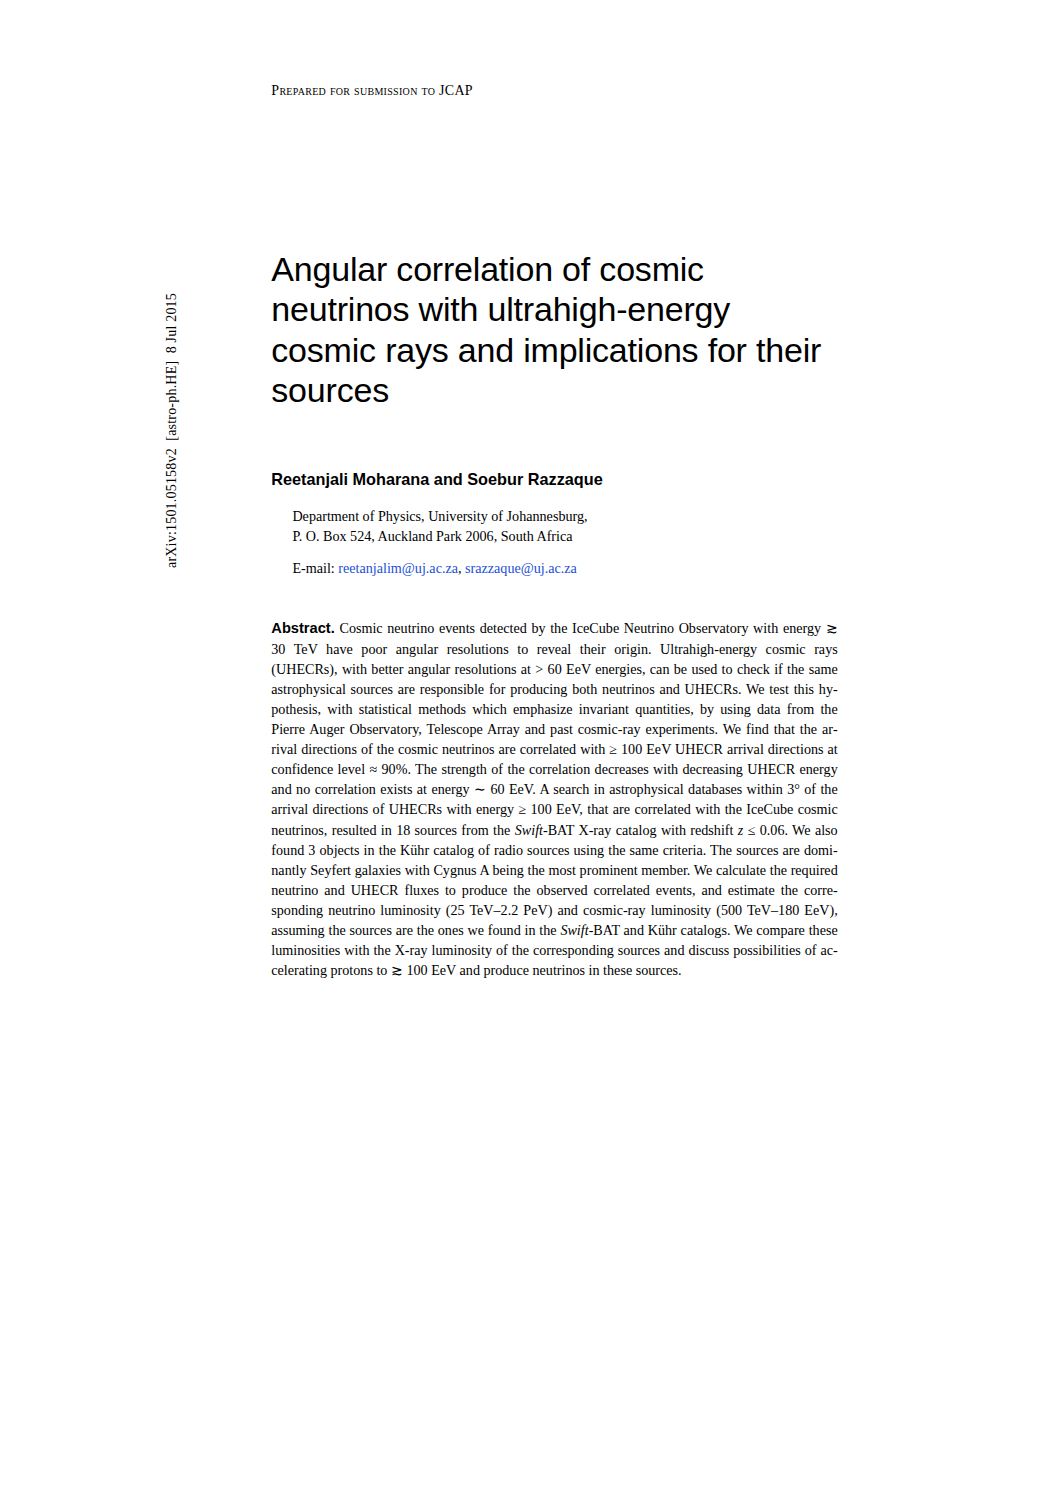arXiv:1501.05158v2 [astro-ph.HE] 8 Jul 2015
Prepared for submission to JCAP
Angular correlation of cosmic neutrinos with ultrahigh-energy cosmic rays and implications for their sources
Reetanjali Moharana and Soebur Razzaque
Department of Physics, University of Johannesburg,
P. O. Box 524, Auckland Park 2006, South Africa
E-mail: reetanjalim@uj.ac.za, srazzaque@uj.ac.za
Abstract. Cosmic neutrino events detected by the IceCube Neutrino Observatory with energy ≳ 30 TeV have poor angular resolutions to reveal their origin. Ultrahigh-energy cosmic rays (UHECRs), with better angular resolutions at > 60 EeV energies, can be used to check if the same astrophysical sources are responsible for producing both neutrinos and UHECRs. We test this hypothesis, with statistical methods which emphasize invariant quantities, by using data from the Pierre Auger Observatory, Telescope Array and past cosmic-ray experiments. We find that the arrival directions of the cosmic neutrinos are correlated with ≥ 100 EeV UHECR arrival directions at confidence level ≈ 90%. The strength of the correlation decreases with decreasing UHECR energy and no correlation exists at energy ∼ 60 EeV. A search in astrophysical databases within 3° of the arrival directions of UHECRs with energy ≥ 100 EeV, that are correlated with the IceCube cosmic neutrinos, resulted in 18 sources from the Swift-BAT X-ray catalog with redshift z ≤ 0.06. We also found 3 objects in the Kühr catalog of radio sources using the same criteria. The sources are dominantly Seyfert galaxies with Cygnus A being the most prominent member. We calculate the required neutrino and UHECR fluxes to produce the observed correlated events, and estimate the corresponding neutrino luminosity (25 TeV–2.2 PeV) and cosmic-ray luminosity (500 TeV–180 EeV), assuming the sources are the ones we found in the Swift-BAT and Kühr catalogs. We compare these luminosities with the X-ray luminosity of the corresponding sources and discuss possibilities of accelerating protons to ≳ 100 EeV and produce neutrinos in these sources.